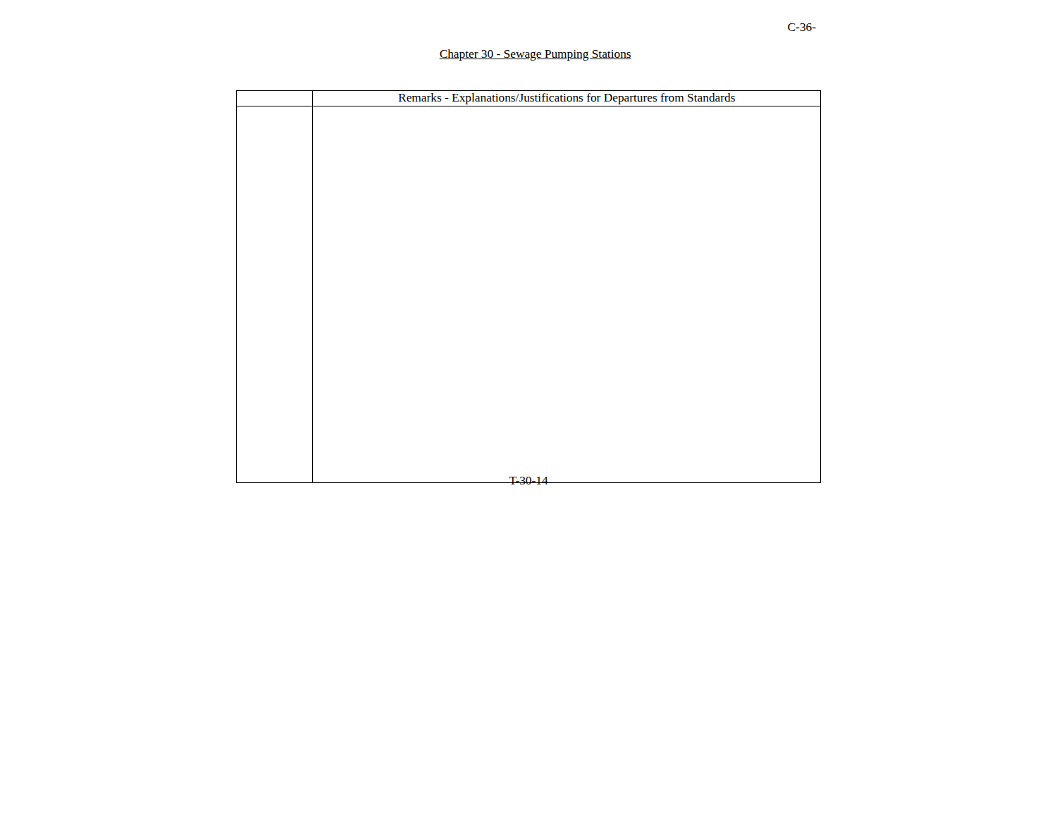C-36-
Chapter 30 - Sewage Pumping Stations
| | Remarks - Explanations/Justifications for Departures from Standards |
T-30-14